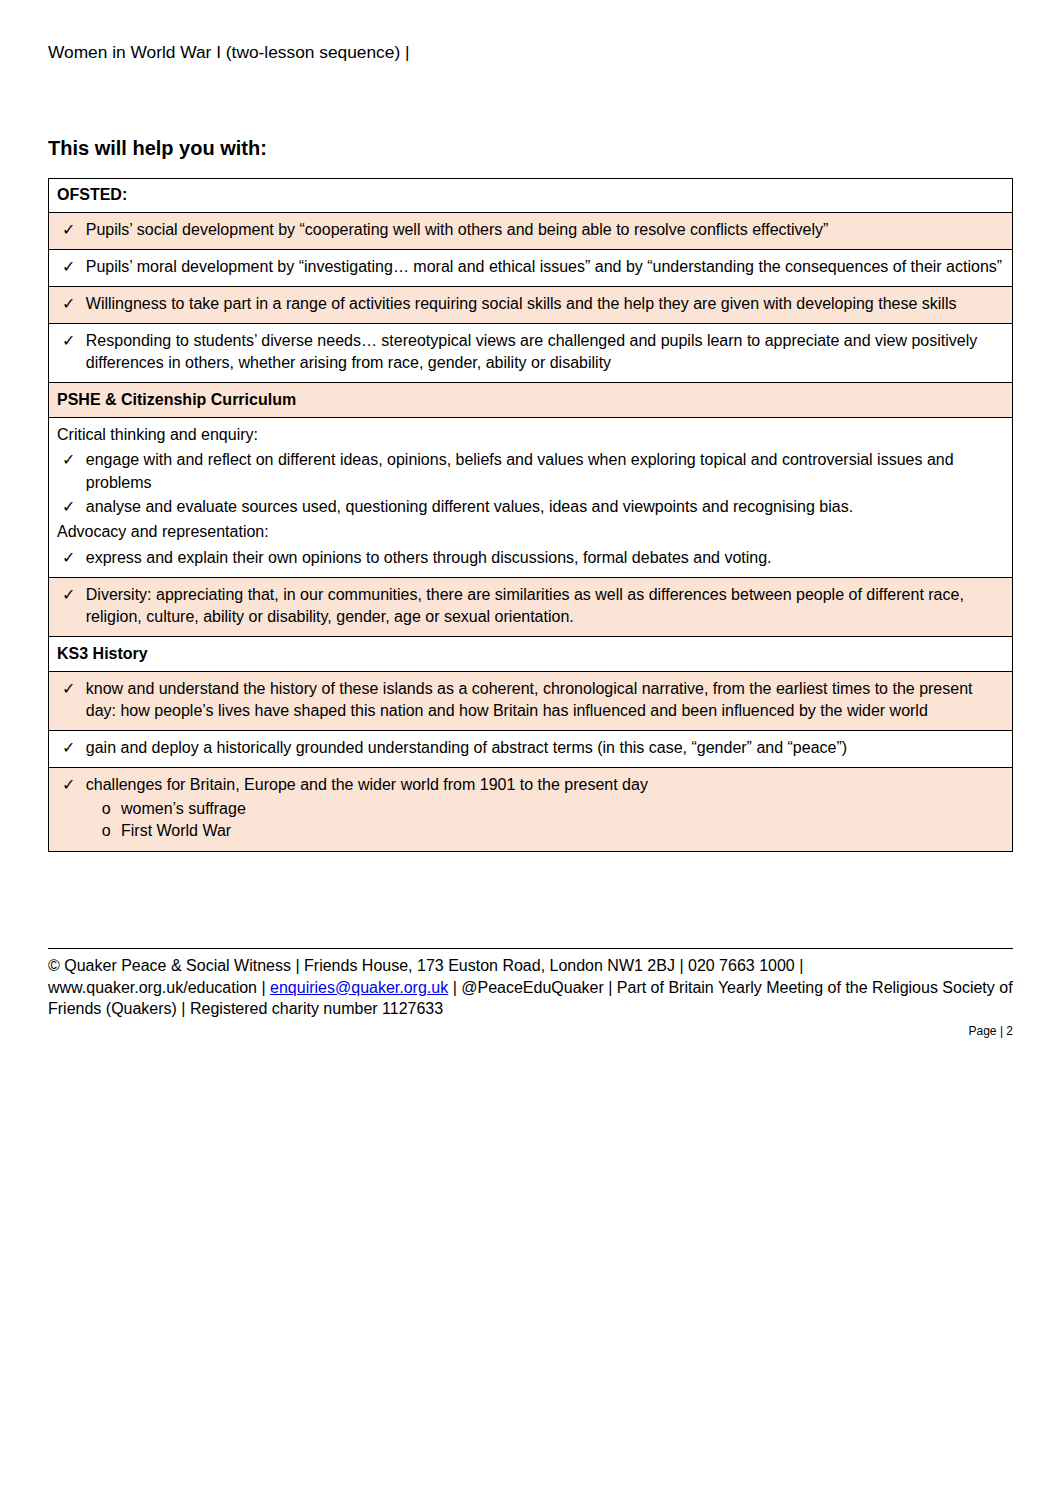Women in World War I (two-lesson sequence) |
This will help you with:
| OFSTED: |
| Pupils’ social development by “cooperating well with others and being able to resolve conflicts effectively” |
| Pupils’ moral development by “investigating… moral and ethical issues” and by “understanding the consequences of their actions” |
| Willingness to take part in a range of activities requiring social skills and the help they are given with developing these skills |
| Responding to students’ diverse needs… stereotypical views are challenged and pupils learn to appreciate and view positively differences in others, whether arising from race, gender, ability or disability |
| PSHE & Citizenship Curriculum |
| Critical thinking and enquiry: engage with and reflect on different ideas, opinions, beliefs and values when exploring topical and controversial issues and problems analyse and evaluate sources used, questioning different values, ideas and viewpoints and recognising bias. Advocacy and representation: express and explain their own opinions to others through discussions, formal debates and voting. |
| Diversity: appreciating that, in our communities, there are similarities as well as differences between people of different race, religion, culture, ability or disability, gender, age or sexual orientation. |
| KS3 History |
| know and understand the history of these islands as a coherent, chronological narrative, from the earliest times to the present day: how people’s lives have shaped this nation and how Britain has influenced and been influenced by the wider world |
| gain and deploy a historically grounded understanding of abstract terms (in this case, “gender” and “peace”) |
| challenges for Britain, Europe and the wider world from 1901 to the present day women’s suffrage First World War |
© Quaker Peace & Social Witness | Friends House, 173 Euston Road, London NW1 2BJ | 020 7663 1000 | www.quaker.org.uk/education | enquiries@quaker.org.uk | @PeaceEduQuaker | Part of Britain Yearly Meeting of the Religious Society of Friends (Quakers) | Registered charity number 1127633
Page | 2